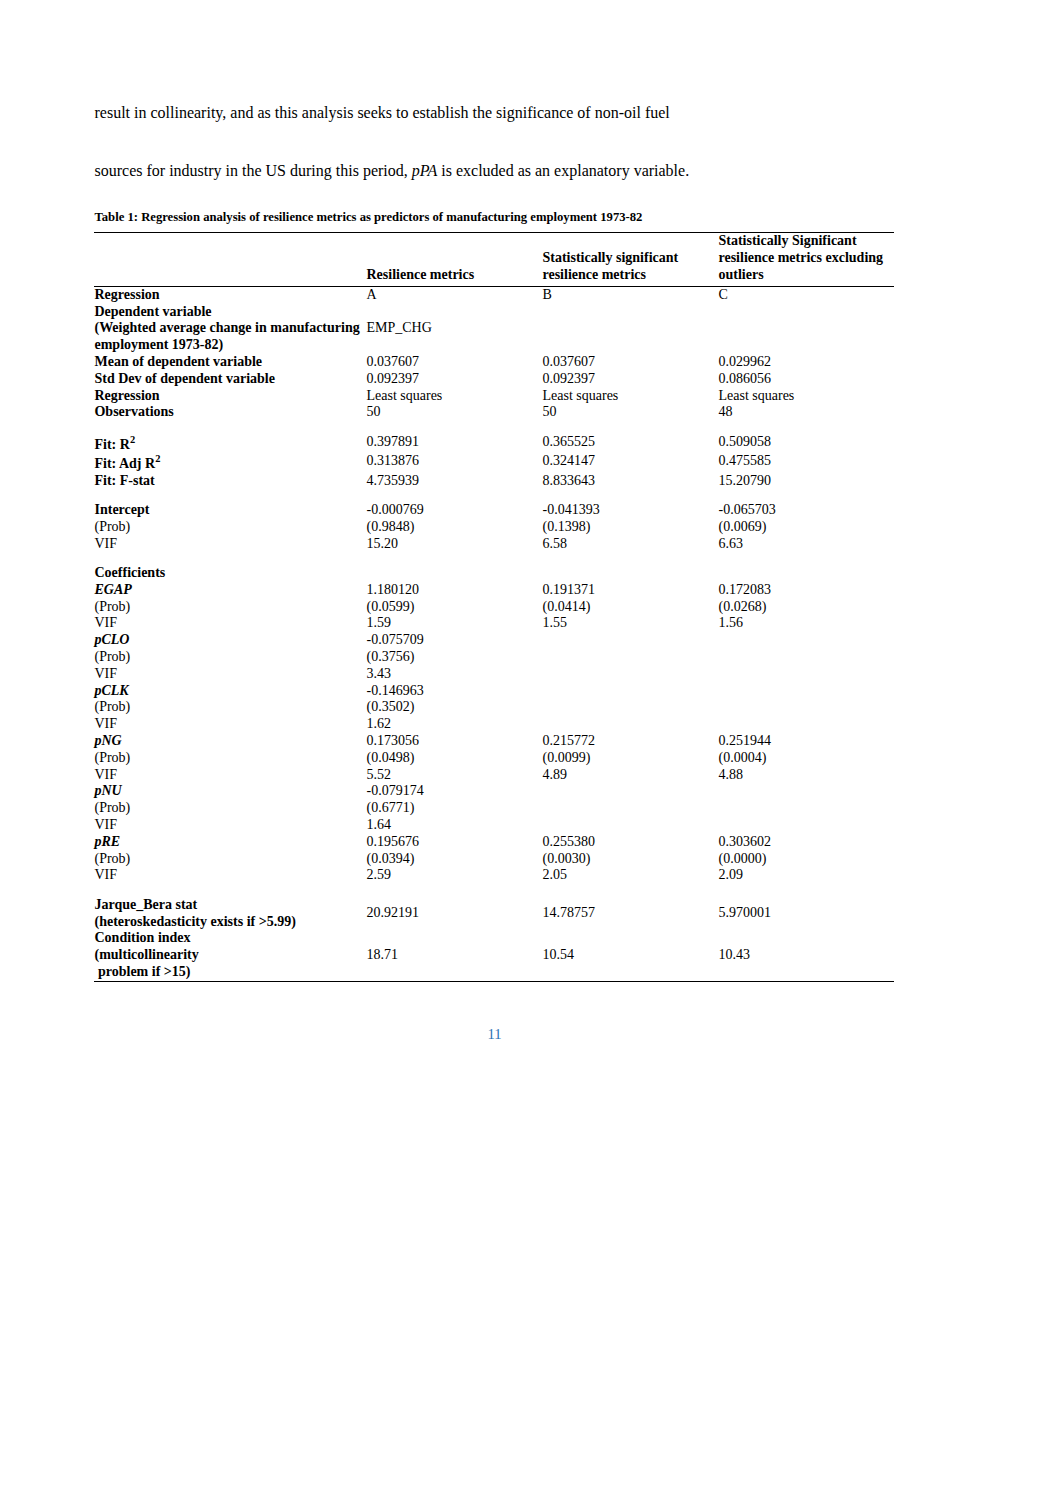result in collinearity, and as this analysis seeks to establish the significance of non-oil fuel
sources for industry in the US during this period, pPA is excluded as an explanatory variable.
Table 1: Regression analysis of resilience metrics as predictors of manufacturing employment 1973-82
| | Resilience metrics | Statistically significant resilience metrics | Statistically Significant resilience metrics excluding outliers |
| --- | --- | --- | --- |
| Regression | A | B | C |
| Dependent variable (Weighted average change in manufacturing employment 1973-82) | EMP_CHG | | |
| Mean of dependent variable | 0.037607 | 0.037607 | 0.029962 |
| Std Dev of dependent variable | 0.092397 | 0.092397 | 0.086056 |
| Regression | Least squares | Least squares | Least squares |
| Observations | 50 | 50 | 48 |
| Fit: R 2 | 0.397891 | 0.365525 | 0.509058 |
| Fit: Adj R 2 | 0.313876 | 0.324147 | 0.475585 |
| Fit: F-stat | 4.735939 | 8.833643 | 15.20790 |
| Intercept | -0.000769 | -0.041393 | -0.065703 |
| (Prob) | (0.9848) | (0.1398) | (0.0069) |
| VIF | 15.20 | 6.58 | 6.63 |
| Coefficients | | | |
| EGAP | 1.180120 | 0.191371 | 0.172083 |
| (Prob) | (0.0599) | (0.0414) | (0.0268) |
| VIF | 1.59 | 1.55 | 1.56 |
| pCLO | -0.075709 | | |
| (Prob) | (0.3756) | | |
| VIF | 3.43 | | |
| pCLK | -0.146963 | | |
| (Prob) | (0.3502) | | |
| VIF | 1.62 | | |
| pNG | 0.173056 | 0.215772 | 0.251944 |
| (Prob) | (0.0498) | (0.0099) | (0.0004) |
| VIF | 5.52 | 4.89 | 4.88 |
| pNU | -0.079174 | | |
| (Prob) | (0.6771) | | |
| VIF | 1.64 | | |
| pRE | 0.195676 | 0.255380 | 0.303602 |
| (Prob) | (0.0394) | (0.0030) | (0.0000) |
| VIF | 2.59 | 2.05 | 2.09 |
| Jarque_Bera stat (heteroskedasticity exists if >5.99) | 20.92191 | 14.78757 | 5.970001 |
| Condition index (multicollinearity problem if >15) | 18.71 | 10.54 | 10.43 |
11